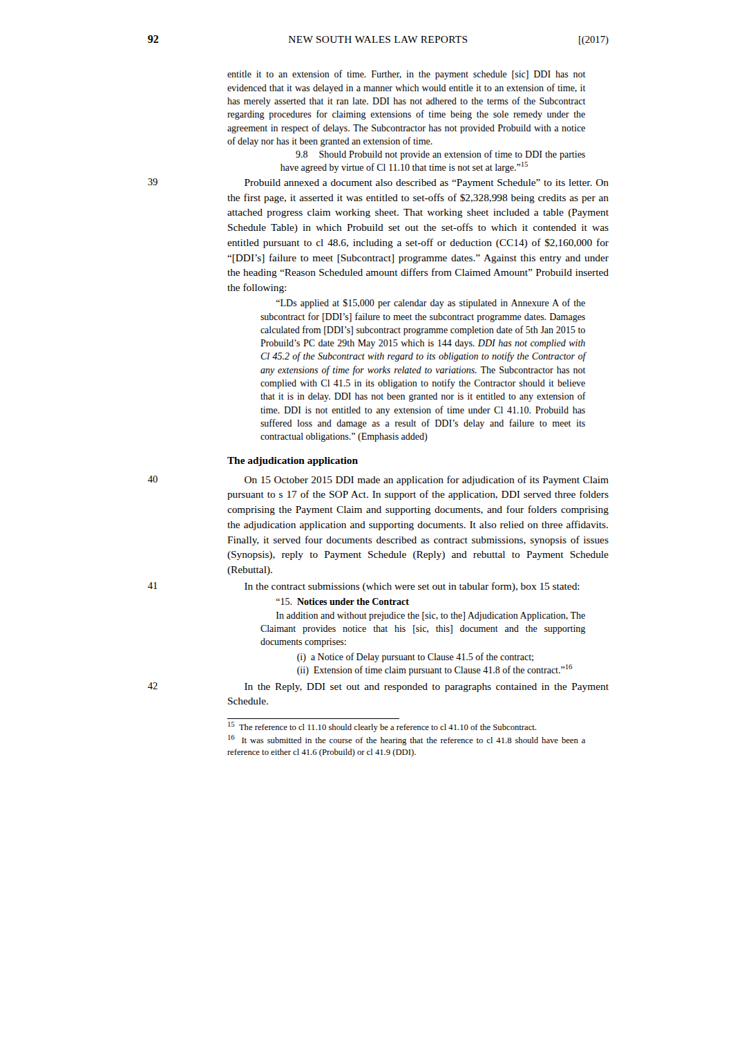92
NEW SOUTH WALES LAW REPORTS
[(2017)
entitle it to an extension of time. Further, in the payment schedule [sic] DDI has not evidenced that it was delayed in a manner which would entitle it to an extension of time, it has merely asserted that it ran late. DDI has not adhered to the terms of the Subcontract regarding procedures for claiming extensions of time being the sole remedy under the agreement in respect of delays. The Subcontractor has not provided Probuild with a notice of delay nor has it been granted an extension of time.
9.8 Should Probuild not provide an extension of time to DDI the parties have agreed by virtue of Cl 11.10 that time is not set at large.”15
39
Probuild annexed a document also described as “Payment Schedule” to its letter. On the first page, it asserted it was entitled to set-offs of $2,328,998 being credits as per an attached progress claim working sheet. That working sheet included a table (Payment Schedule Table) in which Probuild set out the set-offs to which it contended it was entitled pursuant to cl 48.6, including a set-off or deduction (CC14) of $2,160,000 for “[DDI’s] failure to meet [Subcontract] programme dates.” Against this entry and under the heading “Reason Scheduled amount differs from Claimed Amount” Probuild inserted the following:
“LDs applied at $15,000 per calendar day as stipulated in Annexure A of the subcontract for [DDI’s] failure to meet the subcontract programme dates. Damages calculated from [DDI’s] subcontract programme completion date of 5th Jan 2015 to Probuild’s PC date 29th May 2015 which is 144 days. DDI has not complied with Cl 45.2 of the Subcontract with regard to its obligation to notify the Contractor of any extensions of time for works related to variations. The Subcontractor has not complied with Cl 41.5 in its obligation to notify the Contractor should it believe that it is in delay. DDI has not been granted nor is it entitled to any extension of time. DDI is not entitled to any extension of time under Cl 41.10. Probuild has suffered loss and damage as a result of DDI’s delay and failure to meet its contractual obligations.” (Emphasis added)
The adjudication application
40
On 15 October 2015 DDI made an application for adjudication of its Payment Claim pursuant to s 17 of the SOP Act. In support of the application, DDI served three folders comprising the Payment Claim and supporting documents, and four folders comprising the adjudication application and supporting documents. It also relied on three affidavits. Finally, it served four documents described as contract submissions, synopsis of issues (Synopsis), reply to Payment Schedule (Reply) and rebuttal to Payment Schedule (Rebuttal).
41
In the contract submissions (which were set out in tabular form), box 15 stated:
“15. Notices under the Contract
In addition and without prejudice the [sic, to the] Adjudication Application, The Claimant provides notice that his [sic, this] document and the supporting documents comprises:
(i) a Notice of Delay pursuant to Clause 41.5 of the contract;
(ii) Extension of time claim pursuant to Clause 41.8 of the contract.”16
42
In the Reply, DDI set out and responded to paragraphs contained in the Payment Schedule.
15 The reference to cl 11.10 should clearly be a reference to cl 41.10 of the Subcontract.
16 It was submitted in the course of the hearing that the reference to cl 41.8 should have been a reference to either cl 41.6 (Probuild) or cl 41.9 (DDI).